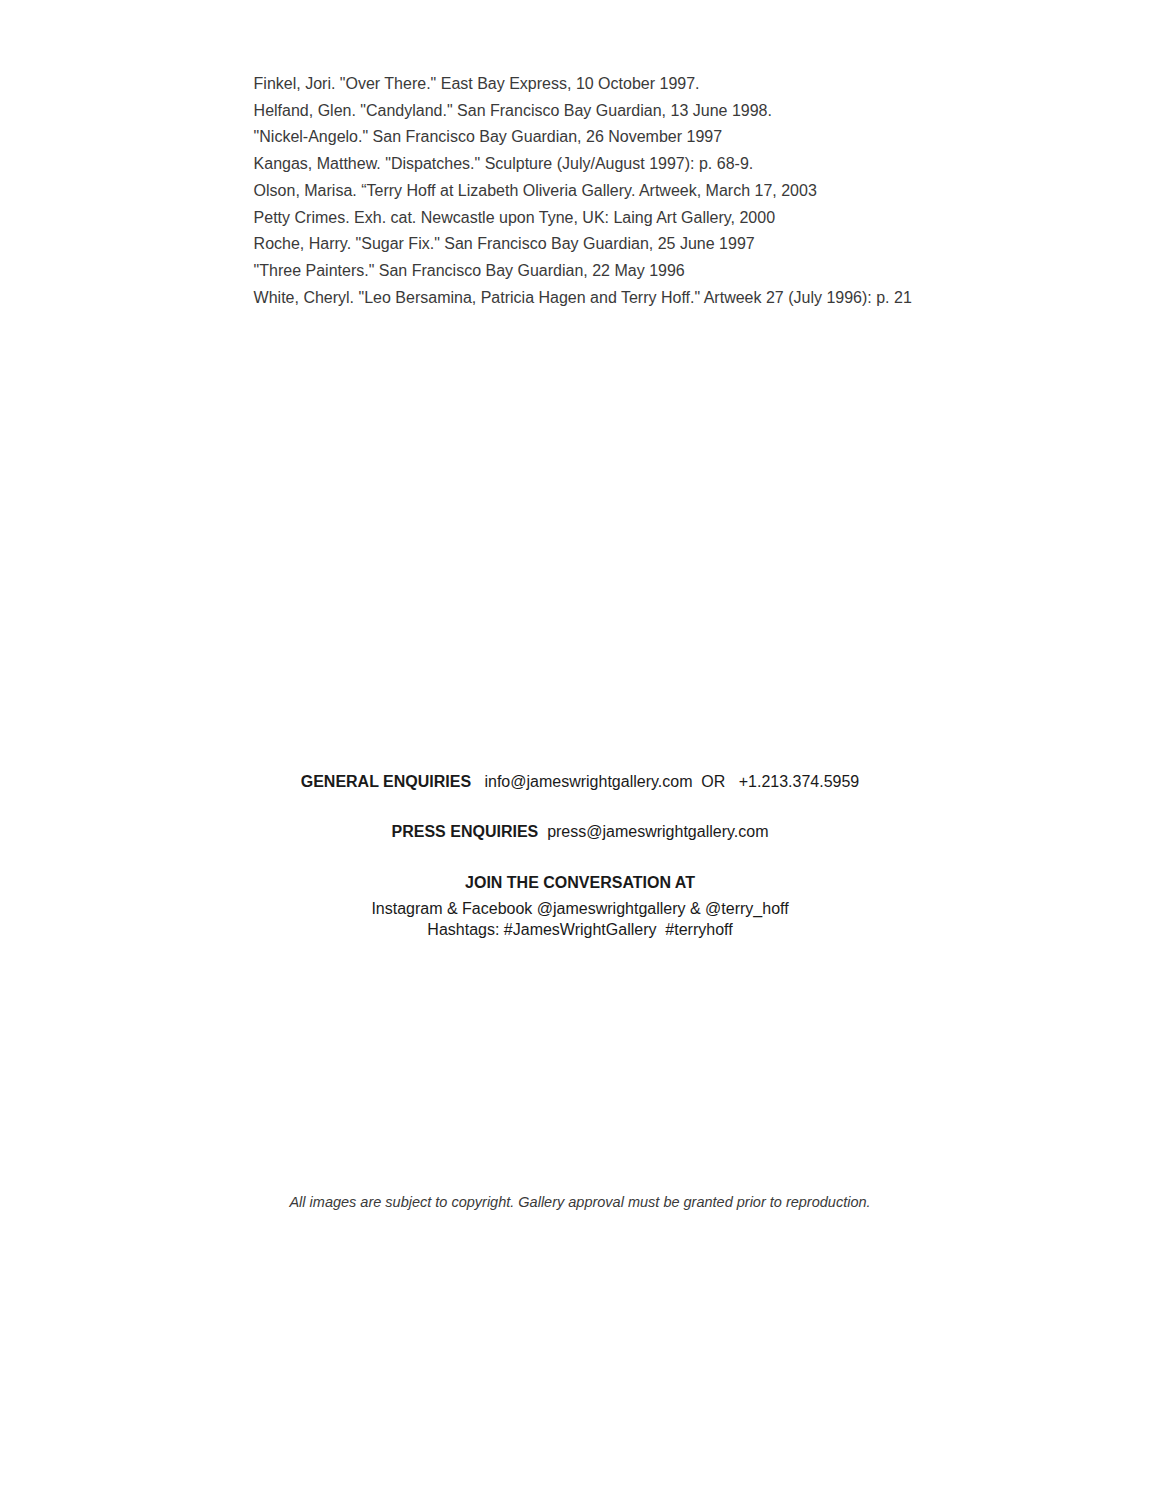Finkel, Jori. "Over There." East Bay Express, 10 October 1997.
Helfand, Glen. "Candyland." San Francisco Bay Guardian, 13 June 1998.
"Nickel-Angelo." San Francisco Bay Guardian, 26 November 1997
Kangas, Matthew. "Dispatches." Sculpture (July/August 1997): p. 68-9.
Olson, Marisa. “Terry Hoff at Lizabeth Oliveria Gallery. Artweek, March 17, 2003
Petty Crimes. Exh. cat. Newcastle upon Tyne, UK: Laing Art Gallery, 2000
Roche, Harry. "Sugar Fix." San Francisco Bay Guardian, 25 June 1997
"Three Painters." San Francisco Bay Guardian, 22 May 1996
White, Cheryl. "Leo Bersamina, Patricia Hagen and Terry Hoff." Artweek 27 (July 1996): p. 21
GENERAL ENQUIRIES info@jameswrightgallery.com OR +1.213.374.5959
PRESS ENQUIRIES press@jameswrightgallery.com
JOIN THE CONVERSATION AT Instagram & Facebook @jameswrightgallery & @terry_hoff Hashtags: #JamesWrightGallery #terryhoff
All images are subject to copyright. Gallery approval must be granted prior to reproduction.